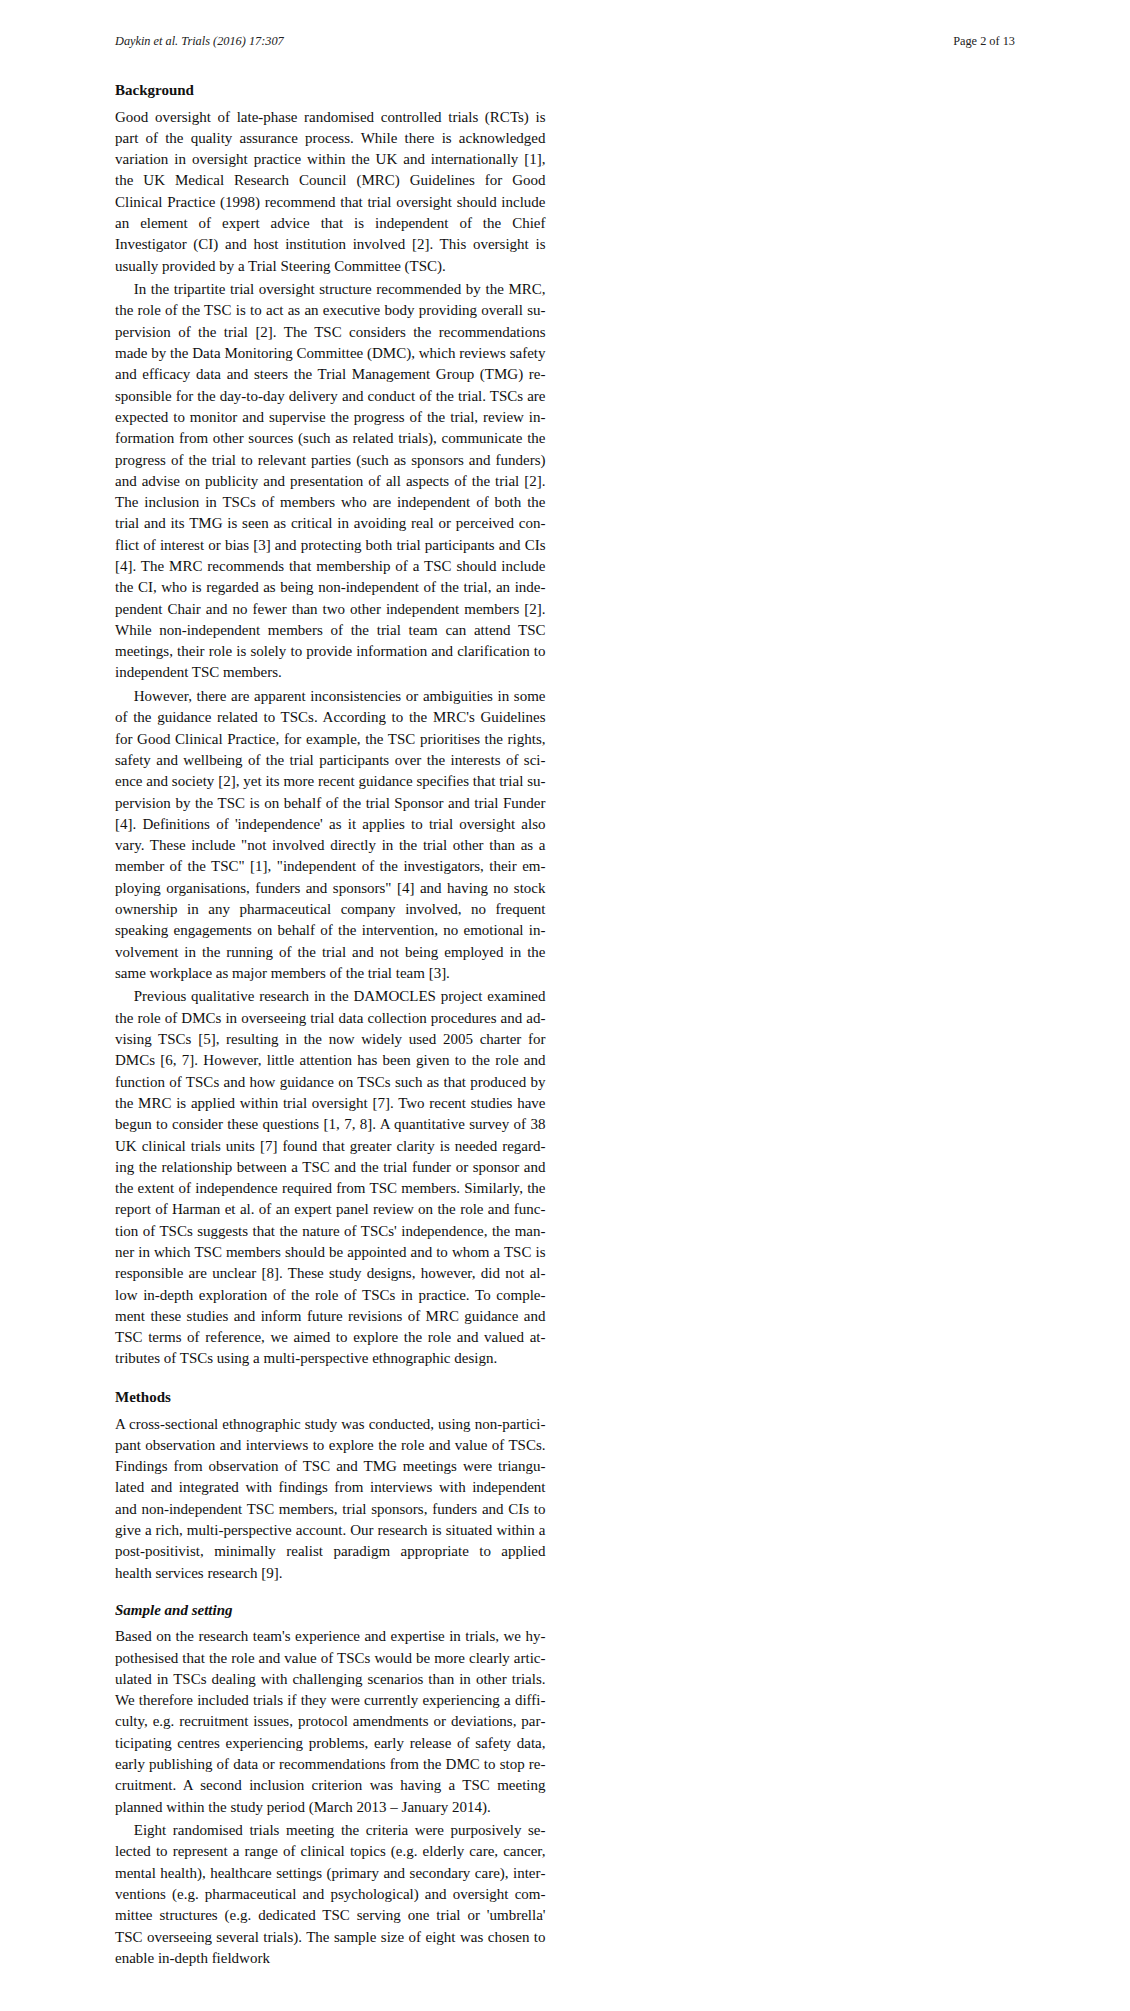Daykin et al. Trials (2016) 17:307
Page 2 of 13
Background
Good oversight of late-phase randomised controlled trials (RCTs) is part of the quality assurance process. While there is acknowledged variation in oversight practice within the UK and internationally [1], the UK Medical Research Council (MRC) Guidelines for Good Clinical Practice (1998) recommend that trial oversight should include an element of expert advice that is independent of the Chief Investigator (CI) and host institution involved [2]. This oversight is usually provided by a Trial Steering Committee (TSC).
In the tripartite trial oversight structure recommended by the MRC, the role of the TSC is to act as an executive body providing overall supervision of the trial [2]. The TSC considers the recommendations made by the Data Monitoring Committee (DMC), which reviews safety and efficacy data and steers the Trial Management Group (TMG) responsible for the day-to-day delivery and conduct of the trial. TSCs are expected to monitor and supervise the progress of the trial, review information from other sources (such as related trials), communicate the progress of the trial to relevant parties (such as sponsors and funders) and advise on publicity and presentation of all aspects of the trial [2]. The inclusion in TSCs of members who are independent of both the trial and its TMG is seen as critical in avoiding real or perceived conflict of interest or bias [3] and protecting both trial participants and CIs [4]. The MRC recommends that membership of a TSC should include the CI, who is regarded as being non-independent of the trial, an independent Chair and no fewer than two other independent members [2]. While non-independent members of the trial team can attend TSC meetings, their role is solely to provide information and clarification to independent TSC members.
However, there are apparent inconsistencies or ambiguities in some of the guidance related to TSCs. According to the MRC's Guidelines for Good Clinical Practice, for example, the TSC prioritises the rights, safety and wellbeing of the trial participants over the interests of science and society [2], yet its more recent guidance specifies that trial supervision by the TSC is on behalf of the trial Sponsor and trial Funder [4]. Definitions of 'independence' as it applies to trial oversight also vary. These include "not involved directly in the trial other than as a member of the TSC" [1], "independent of the investigators, their employing organisations, funders and sponsors" [4] and having no stock ownership in any pharmaceutical company involved, no frequent speaking engagements on behalf of the intervention, no emotional involvement in the running of the trial and not being employed in the same workplace as major members of the trial team [3].
Previous qualitative research in the DAMOCLES project examined the role of DMCs in overseeing trial data collection procedures and advising TSCs [5], resulting in the now widely used 2005 charter for DMCs [6, 7]. However, little attention has been given to the role and function of TSCs and how guidance on TSCs such as that produced by the MRC is applied within trial oversight [7]. Two recent studies have begun to consider these questions [1, 7, 8]. A quantitative survey of 38 UK clinical trials units [7] found that greater clarity is needed regarding the relationship between a TSC and the trial funder or sponsor and the extent of independence required from TSC members. Similarly, the report of Harman et al. of an expert panel review on the role and function of TSCs suggests that the nature of TSCs' independence, the manner in which TSC members should be appointed and to whom a TSC is responsible are unclear [8]. These study designs, however, did not allow in-depth exploration of the role of TSCs in practice. To complement these studies and inform future revisions of MRC guidance and TSC terms of reference, we aimed to explore the role and valued attributes of TSCs using a multi-perspective ethnographic design.
Methods
A cross-sectional ethnographic study was conducted, using non-participant observation and interviews to explore the role and value of TSCs. Findings from observation of TSC and TMG meetings were triangulated and integrated with findings from interviews with independent and non-independent TSC members, trial sponsors, funders and CIs to give a rich, multi-perspective account. Our research is situated within a post-positivist, minimally realist paradigm appropriate to applied health services research [9].
Sample and setting
Based on the research team's experience and expertise in trials, we hypothesised that the role and value of TSCs would be more clearly articulated in TSCs dealing with challenging scenarios than in other trials. We therefore included trials if they were currently experiencing a difficulty, e.g. recruitment issues, protocol amendments or deviations, participating centres experiencing problems, early release of safety data, early publishing of data or recommendations from the DMC to stop recruitment. A second inclusion criterion was having a TSC meeting planned within the study period (March 2013 – January 2014).
Eight randomised trials meeting the criteria were purposively selected to represent a range of clinical topics (e.g. elderly care, cancer, mental health), healthcare settings (primary and secondary care), interventions (e.g. pharmaceutical and psychological) and oversight committee structures (e.g. dedicated TSC serving one trial or 'umbrella' TSC overseeing several trials). The sample size of eight was chosen to enable in-depth fieldwork